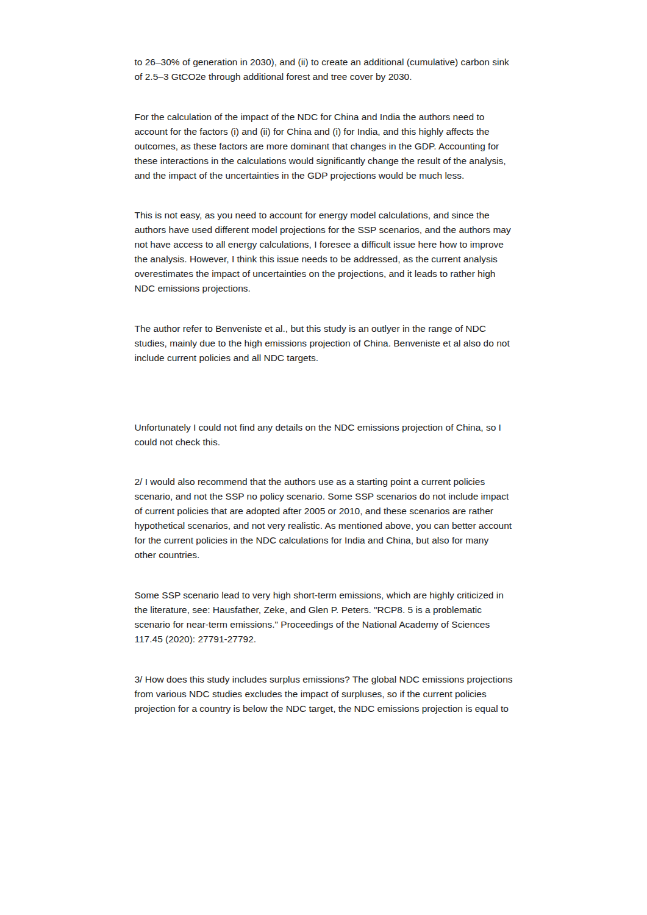to 26–30% of generation in 2030), and (ii) to create an additional (cumulative) carbon sink of 2.5–3 GtCO2e through additional forest and tree cover by 2030.
For the calculation of the impact of the NDC for China and India the authors need to account for the factors (i) and (ii) for China and (i) for India, and this highly affects the outcomes, as these factors are more dominant that changes in the GDP. Accounting for these interactions in the calculations would significantly change the result of the analysis, and the impact of the uncertainties in the GDP projections would be much less.
This is not easy, as you need to account for energy model calculations, and since the authors have used different model projections for the SSP scenarios, and the authors may not have access to all energy calculations, I foresee a difficult issue here how to improve the analysis. However, I think this issue needs to be addressed, as the current analysis overestimates the impact of uncertainties on the projections, and it leads to rather high NDC emissions projections.
The author refer to Benveniste et al., but this study is an outlyer in the range of NDC studies, mainly due to the high emissions projection of China. Benveniste et al also do not include current policies and all NDC targets.
Unfortunately I could not find any details on the NDC emissions projection of China, so I could not check this.
2/ I would also recommend that the authors use as a starting point a current policies scenario, and not the SSP no policy scenario. Some SSP scenarios do not include impact of current policies that are adopted after 2005 or 2010, and these scenarios are rather hypothetical scenarios, and not very realistic. As mentioned above, you can better account for the current policies in the NDC calculations for India and China, but also for many other countries.
Some SSP scenario lead to very high short-term emissions, which are highly criticized in the literature, see: Hausfather, Zeke, and Glen P. Peters. "RCP8. 5 is a problematic scenario for near-term emissions." Proceedings of the National Academy of Sciences 117.45 (2020): 27791-27792.
3/ How does this study includes surplus emissions? The global NDC emissions projections from various NDC studies excludes the impact of surpluses, so if the current policies projection for a country is below the NDC target, the NDC emissions projection is equal to